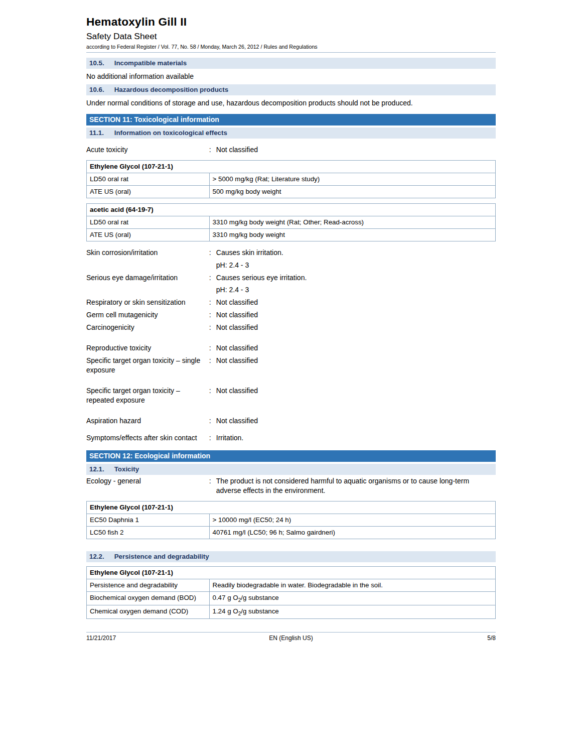Hematoxylin Gill II
Safety Data Sheet
according to Federal Register / Vol. 77, No. 58 / Monday, March 26, 2012 / Rules and Regulations
10.5. Incompatible materials
No additional information available
10.6. Hazardous decomposition products
Under normal conditions of storage and use, hazardous decomposition products should not be produced.
SECTION 11: Toxicological information
11.1. Information on toxicological effects
| Acute toxicity | : | Not classified |
| Ethylene Glycol (107-21-1) |
| --- |
| LD50 oral rat | > 5000 mg/kg (Rat; Literature study) |
| ATE US (oral) | 500 mg/kg body weight |
| acetic acid (64-19-7) |
| --- |
| LD50 oral rat | 3310 mg/kg body weight (Rat; Other; Read-across) |
| ATE US (oral) | 3310 mg/kg body weight |
| Skin corrosion/irritation | : | Causes skin irritation. |
| | | pH: 2.4 - 3 |
| Serious eye damage/irritation | : | Causes serious eye irritation. |
| | | pH: 2.4 - 3 |
| Respiratory or skin sensitization | : | Not classified |
| Germ cell mutagenicity | : | Not classified |
| Carcinogenicity | : | Not classified |
| Reproductive toxicity | : | Not classified |
| Specific target organ toxicity – single exposure | : | Not classified |
| Specific target organ toxicity – repeated exposure | : | Not classified |
| Aspiration hazard | : | Not classified |
| Symptoms/effects after skin contact | : | Irritation. |
SECTION 12: Ecological information
12.1. Toxicity
| Ecology - general | : | The product is not considered harmful to aquatic organisms or to cause long-term adverse effects in the environment. |
| Ethylene Glycol (107-21-1) |
| --- |
| EC50 Daphnia 1 | > 10000 mg/l (EC50; 24 h) |
| LC50 fish 2 | 40761 mg/l (LC50; 96 h; Salmo gairdneri) |
12.2. Persistence and degradability
| Ethylene Glycol (107-21-1) |
| --- |
| Persistence and degradability | Readily biodegradable in water. Biodegradable in the soil. |
| Biochemical oxygen demand (BOD) | 0.47 g O 2 /g substance |
| Chemical oxygen demand (COD) | 1.24 g O 2 /g substance |
11/21/2017
EN (English US)
5/8